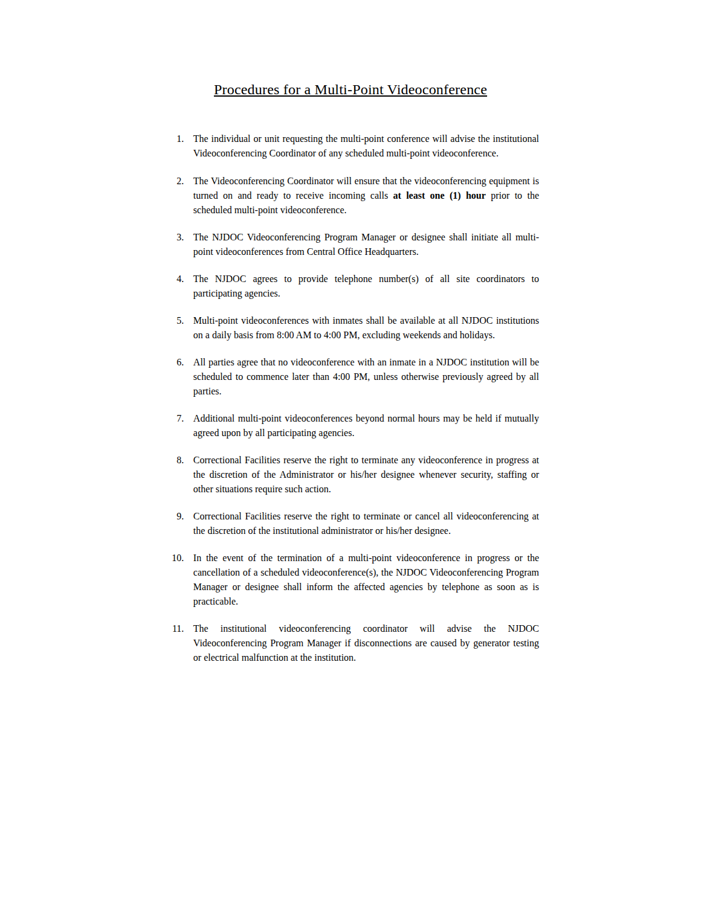Procedures for a Multi-Point Videoconference
The individual or unit requesting the multi-point conference will advise the institutional Videoconferencing Coordinator of any scheduled multi-point videoconference.
The Videoconferencing Coordinator will ensure that the videoconferencing equipment is turned on and ready to receive incoming calls at least one (1) hour prior to the scheduled multi-point videoconference.
The NJDOC Videoconferencing Program Manager or designee shall initiate all multi-point videoconferences from Central Office Headquarters.
The NJDOC agrees to provide telephone number(s) of all site coordinators to participating agencies.
Multi-point videoconferences with inmates shall be available at all NJDOC institutions on a daily basis from 8:00 AM to 4:00 PM, excluding weekends and holidays.
All parties agree that no videoconference with an inmate in a NJDOC institution will be scheduled to commence later than 4:00 PM, unless otherwise previously agreed by all parties.
Additional multi-point videoconferences beyond normal hours may be held if mutually agreed upon by all participating agencies.
Correctional Facilities reserve the right to terminate any videoconference in progress at the discretion of the Administrator or his/her designee whenever security, staffing or other situations require such action.
Correctional Facilities reserve the right to terminate or cancel all videoconferencing at the discretion of the institutional administrator or his/her designee.
In the event of the termination of a multi-point videoconference in progress or the cancellation of a scheduled videoconference(s), the NJDOC Videoconferencing Program Manager or designee shall inform the affected agencies by telephone as soon as is practicable.
The institutional videoconferencing coordinator will advise the NJDOC Videoconferencing Program Manager if disconnections are caused by generator testing or electrical malfunction at the institution.